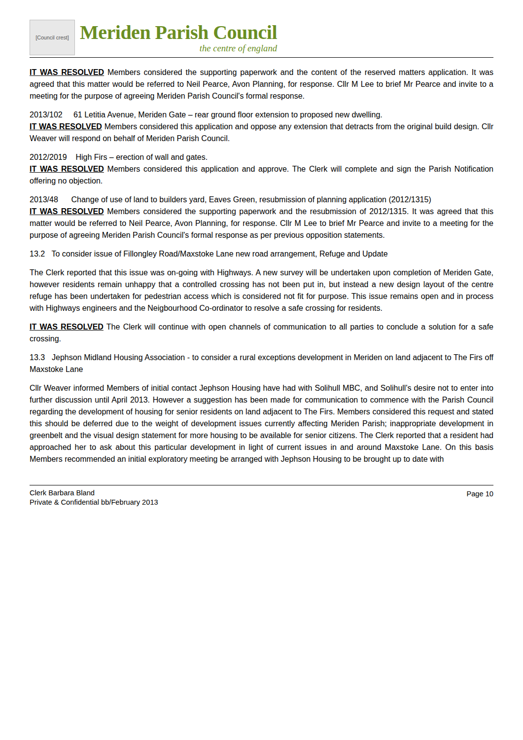[Council crest]
Meriden Parish Council
the centre of england
IT WAS RESOLVED Members considered the supporting paperwork and the content of the reserved matters application. It was agreed that this matter would be referred to Neil Pearce, Avon Planning, for response. Cllr M Lee to brief Mr Pearce and invite to a meeting for the purpose of agreeing Meriden Parish Council's formal response.
2013/102 61 Letitia Avenue, Meriden Gate – rear ground floor extension to proposed new dwelling.
IT WAS RESOLVED Members considered this application and oppose any extension that detracts from the original build design. Cllr Weaver will respond on behalf of Meriden Parish Council.
2012/2019 High Firs – erection of wall and gates.
IT WAS RESOLVED Members considered this application and approve. The Clerk will complete and sign the Parish Notification offering no objection.
2013/48 Change of use of land to builders yard, Eaves Green, resubmission of planning application (2012/1315)
IT WAS RESOLVED Members considered the supporting paperwork and the resubmission of 2012/1315. It was agreed that this matter would be referred to Neil Pearce, Avon Planning, for response. Cllr M Lee to brief Mr Pearce and invite to a meeting for the purpose of agreeing Meriden Parish Council's formal response as per previous opposition statements.
13.2 To consider issue of Fillongley Road/Maxstoke Lane new road arrangement, Refuge and Update
The Clerk reported that this issue was on-going with Highways. A new survey will be undertaken upon completion of Meriden Gate, however residents remain unhappy that a controlled crossing has not been put in, but instead a new design layout of the centre refuge has been undertaken for pedestrian access which is considered not fit for purpose. This issue remains open and in process with Highways engineers and the Neigbourhood Co-ordinator to resolve a safe crossing for residents.
IT WAS RESOLVED The Clerk will continue with open channels of communication to all parties to conclude a solution for a safe crossing.
13.3 Jephson Midland Housing Association - to consider a rural exceptions development in Meriden on land adjacent to The Firs off Maxstoke Lane
Cllr Weaver informed Members of initial contact Jephson Housing have had with Solihull MBC, and Solihull's desire not to enter into further discussion until April 2013. However a suggestion has been made for communication to commence with the Parish Council regarding the development of housing for senior residents on land adjacent to The Firs. Members considered this request and stated this should be deferred due to the weight of development issues currently affecting Meriden Parish; inappropriate development in greenbelt and the visual design statement for more housing to be available for senior citizens. The Clerk reported that a resident had approached her to ask about this particular development in light of current issues in and around Maxstoke Lane. On this basis Members recommended an initial exploratory meeting be arranged with Jephson Housing to be brought up to date with
Clerk Barbara Bland
Private & Confidential bb/February 2013
Page 10